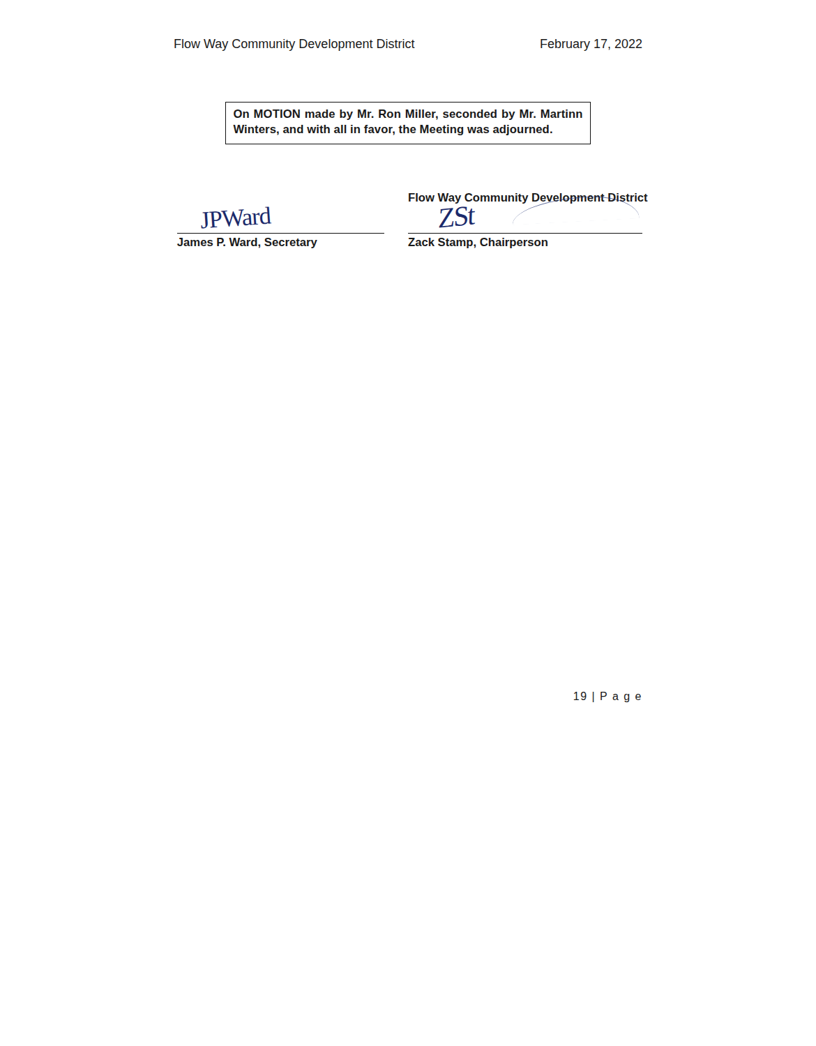Flow Way Community Development District
February 17, 2022
On MOTION made by Mr. Ron Miller, seconded by Mr. Martinn Winters, and with all in favor, the Meeting was adjourned.
JPWard
James P. Ward, Secretary
Flow Way Community Development District
ZSt
Zack Stamp, Chairperson
19 | P a g e